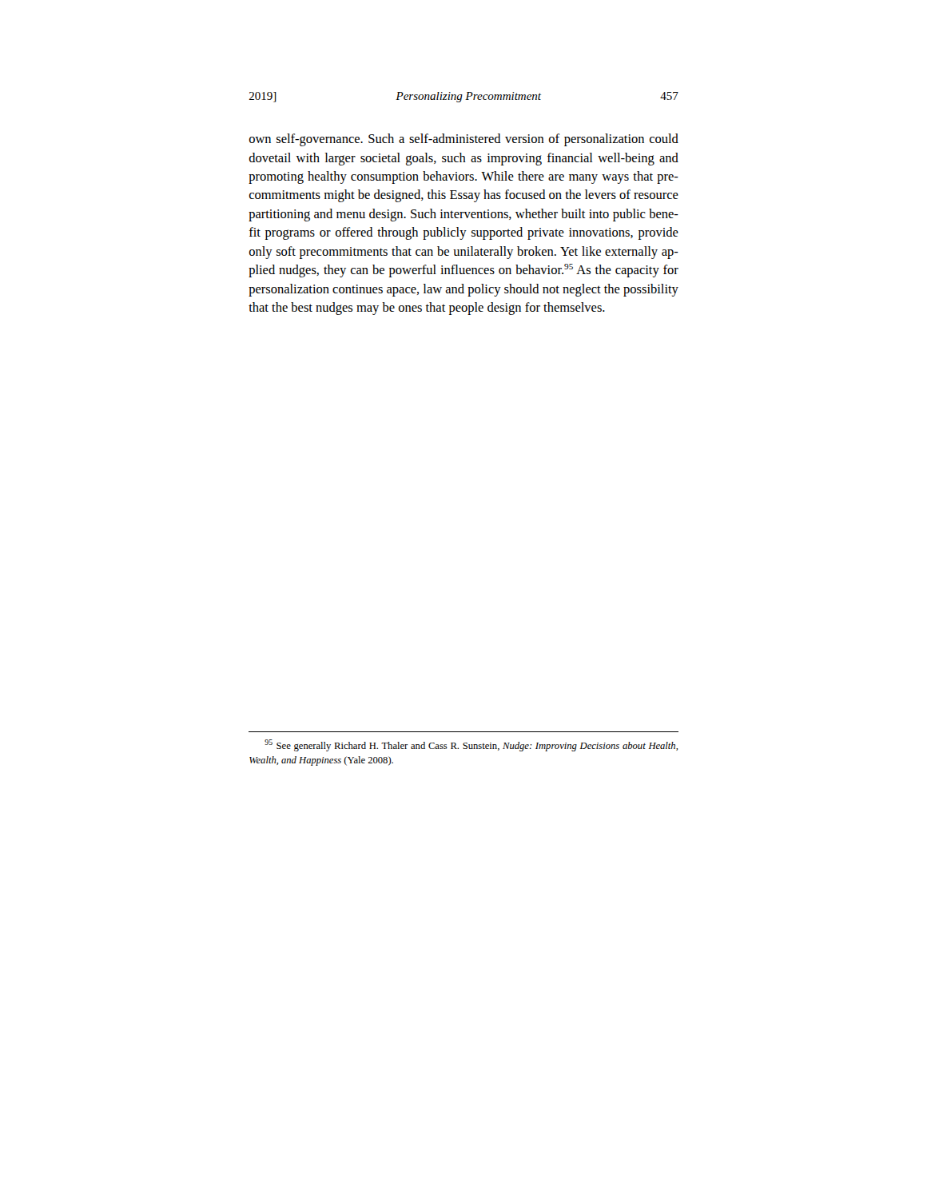2019] Personalizing Precommitment 457
own self-governance. Such a self-administered version of personalization could dovetail with larger societal goals, such as improving financial well-being and promoting healthy consumption behaviors. While there are many ways that precommitments might be designed, this Essay has focused on the levers of resource partitioning and menu design. Such interventions, whether built into public benefit programs or offered through publicly supported private innovations, provide only soft precommitments that can be unilaterally broken. Yet like externally applied nudges, they can be powerful influences on behavior.95 As the capacity for personalization continues apace, law and policy should not neglect the possibility that the best nudges may be ones that people design for themselves.
95 See generally Richard H. Thaler and Cass R. Sunstein, Nudge: Improving Decisions about Health, Wealth, and Happiness (Yale 2008).